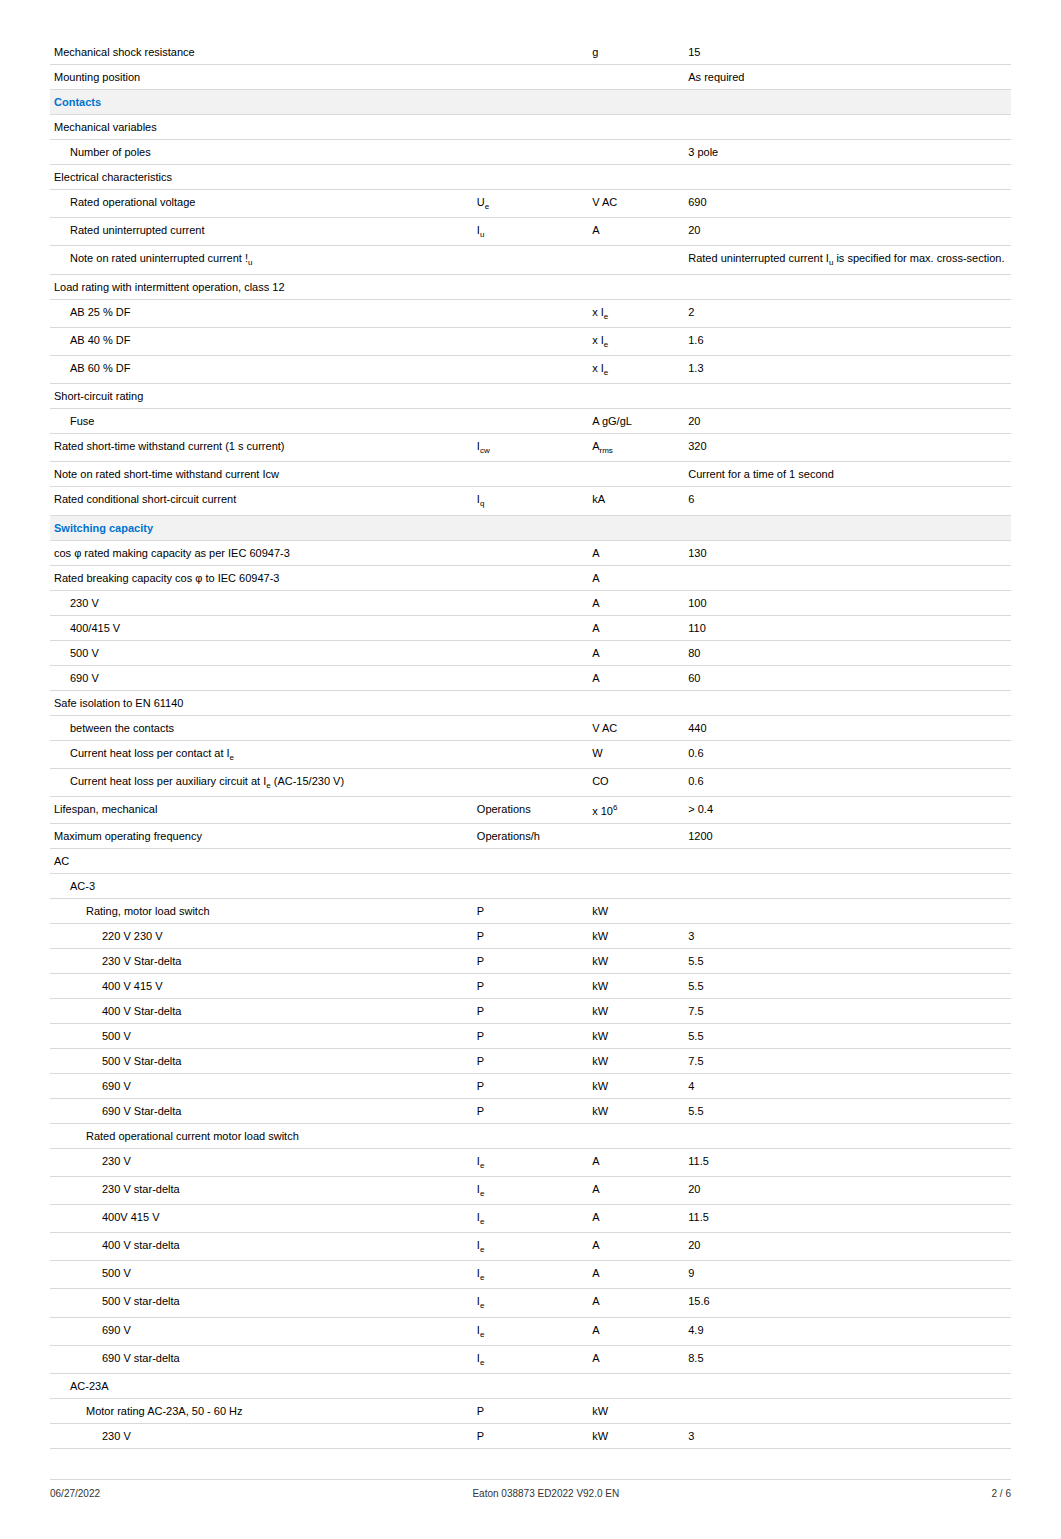| Mechanical shock resistance | | g | 15 |
| Mounting position | | | As required |
| Contacts |
| Mechanical variables | | | |
| Number of poles | | | 3 pole |
| Electrical characteristics | | | |
| Rated operational voltage | U e | V AC | 690 |
| Rated uninterrupted current | I u | A | 20 |
| Note on rated uninterrupted current ! u | | | Rated uninterrupted current I u is specified for max. cross-section. |
| Load rating with intermittent operation, class 12 | | | |
| AB 25 % DF | | x I e | 2 |
| AB 40 % DF | | x I e | 1.6 |
| AB 60 % DF | | x I e | 1.3 |
| Short-circuit rating | | | |
| Fuse | | A gG/gL | 20 |
| Rated short-time withstand current (1 s current) | I cw | A rms | 320 |
| Note on rated short-time withstand current Icw | | | Current for a time of 1 second |
| Rated conditional short-circuit current | I q | kA | 6 |
| Switching capacity |
| cos φ rated making capacity as per IEC 60947-3 | | A | 130 |
| Rated breaking capacity cos φ to IEC 60947-3 | | A | |
| 230 V | | A | 100 |
| 400/415 V | | A | 110 |
| 500 V | | A | 80 |
| 690 V | | A | 60 |
| Safe isolation to EN 61140 | | | |
| between the contacts | | V AC | 440 |
| Current heat loss per contact at I e | | W | 0.6 |
| Current heat loss per auxiliary circuit at I e (AC-15/230 V) | | CO | 0.6 |
| Lifespan, mechanical | Operations | x 10 6 | > 0.4 |
| Maximum operating frequency | Operations/h | | 1200 |
| AC | | | |
| AC-3 | | | |
| Rating, motor load switch | P | kW | |
| 220 V 230 V | P | kW | 3 |
| 230 V Star-delta | P | kW | 5.5 |
| 400 V 415 V | P | kW | 5.5 |
| 400 V Star-delta | P | kW | 7.5 |
| 500 V | P | kW | 5.5 |
| 500 V Star-delta | P | kW | 7.5 |
| 690 V | P | kW | 4 |
| 690 V Star-delta | P | kW | 5.5 |
| Rated operational current motor load switch | | | |
| 230 V | I e | A | 11.5 |
| 230 V star-delta | I e | A | 20 |
| 400V 415 V | I e | A | 11.5 |
| 400 V star-delta | I e | A | 20 |
| 500 V | I e | A | 9 |
| 500 V star-delta | I e | A | 15.6 |
| 690 V | I e | A | 4.9 |
| 690 V star-delta | I e | A | 8.5 |
| AC-23A | | | |
| Motor rating AC-23A, 50 - 60 Hz | P | kW | |
| 230 V | P | kW | 3 |
06/27/2022
Eaton 038873 ED2022 V92.0 EN
2 / 6